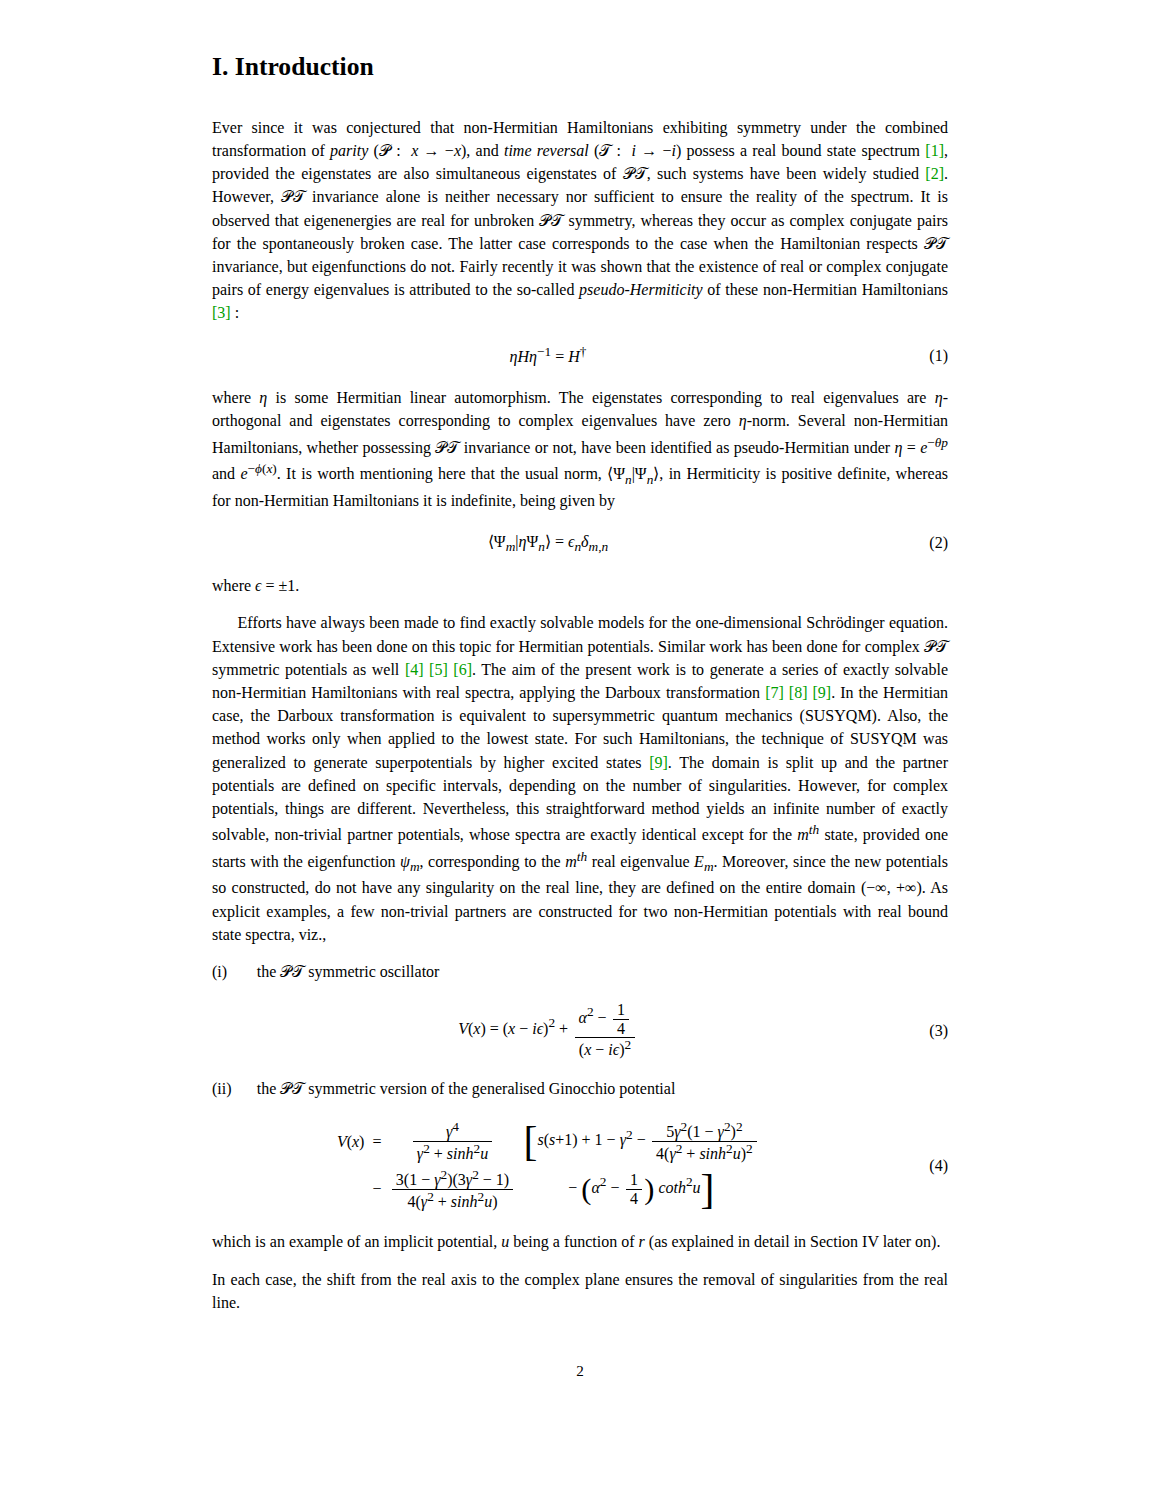I. Introduction
Ever since it was conjectured that non-Hermitian Hamiltonians exhibiting symmetry under the combined transformation of parity (𝒫 : x → −x), and time reversal (𝒯 : i → −i) possess a real bound state spectrum [1], provided the eigenstates are also simultaneous eigenstates of 𝒫𝒯, such systems have been widely studied [2]. However, 𝒫𝒯 invariance alone is neither necessary nor sufficient to ensure the reality of the spectrum. It is observed that eigenenergies are real for unbroken 𝒫𝒯 symmetry, whereas they occur as complex conjugate pairs for the spontaneously broken case. The latter case corresponds to the case when the Hamiltonian respects 𝒫𝒯 invariance, but eigenfunctions do not. Fairly recently it was shown that the existence of real or complex conjugate pairs of energy eigenvalues is attributed to the so-called pseudo-Hermiticity of these non-Hermitian Hamiltonians [3] :
ηHη−1 = H†
(1)
where η is some Hermitian linear automorphism. The eigenstates corresponding to real eigenvalues are η-orthogonal and eigenstates corresponding to complex eigenvalues have zero η-norm. Several non-Hermitian Hamiltonians, whether possessing 𝒫𝒯 invariance or not, have been identified as pseudo-Hermitian under η = e−θp and e−ϕ(x). It is worth mentioning here that the usual norm, ⟨Ψn|Ψn⟩, in Hermiticity is positive definite, whereas for non-Hermitian Hamiltonians it is indefinite, being given by
⟨Ψm|η Ψn⟩ = ϵnδm,n
(2)
where ϵ = ±1.
Efforts have always been made to find exactly solvable models for the one-dimensional Schrödinger equation. Extensive work has been done on this topic for Hermitian potentials. Similar work has been done for complex 𝒫𝒯 symmetric potentials as well [4] [5] [6]. The aim of the present work is to generate a series of exactly solvable non-Hermitian Hamiltonians with real spectra, applying the Darboux transformation [7] [8] [9]. In the Hermitian case, the Darboux transformation is equivalent to supersymmetric quantum mechanics (SUSYQM). Also, the method works only when applied to the lowest state. For such Hamiltonians, the technique of SUSYQM was generalized to generate superpotentials by higher excited states [9]. The domain is split up and the partner potentials are defined on specific intervals, depending on the number of singularities. However, for complex potentials, things are different. Nevertheless, this straightforward method yields an infinite number of exactly solvable, non-trivial partner potentials, whose spectra are exactly identical except for the mth state, provided one starts with the eigenfunction ψm, corresponding to the mth real eigenvalue Em. Moreover, since the new potentials so constructed, do not have any singularity on the real line, they are defined on the entire domain (−∞, +∞). As explicit examples, a few non-trivial partners are constructed for two non-Hermitian potentials with real bound state spectra, viz.,
(i)
the 𝒫𝒯 symmetric oscillator
V(x) = (x − iϵ)2 + α2 − 14(x − iϵ)2
(3)
(ii)
the 𝒫𝒯 symmetric version of the generalised Ginocchio potential
| V ( x ) | = | γ 4 γ 2 + sinh 2 u | [ s ( s +1) + 1 − γ 2 − 5 γ 2 (1 − γ 2 ) 2 4( γ 2 + sinh 2 u ) 2 |
| | − | 3(1 − γ 2 )(3 γ 2 − 1) 4( γ 2 + sinh 2 u ) | − ( α 2 − 1 4 ) coth 2 u ] |
(4)
which is an example of an implicit potential, u being a function of r (as explained in detail in Section IV later on).
In each case, the shift from the real axis to the complex plane ensures the removal of singularities from the real line.
2